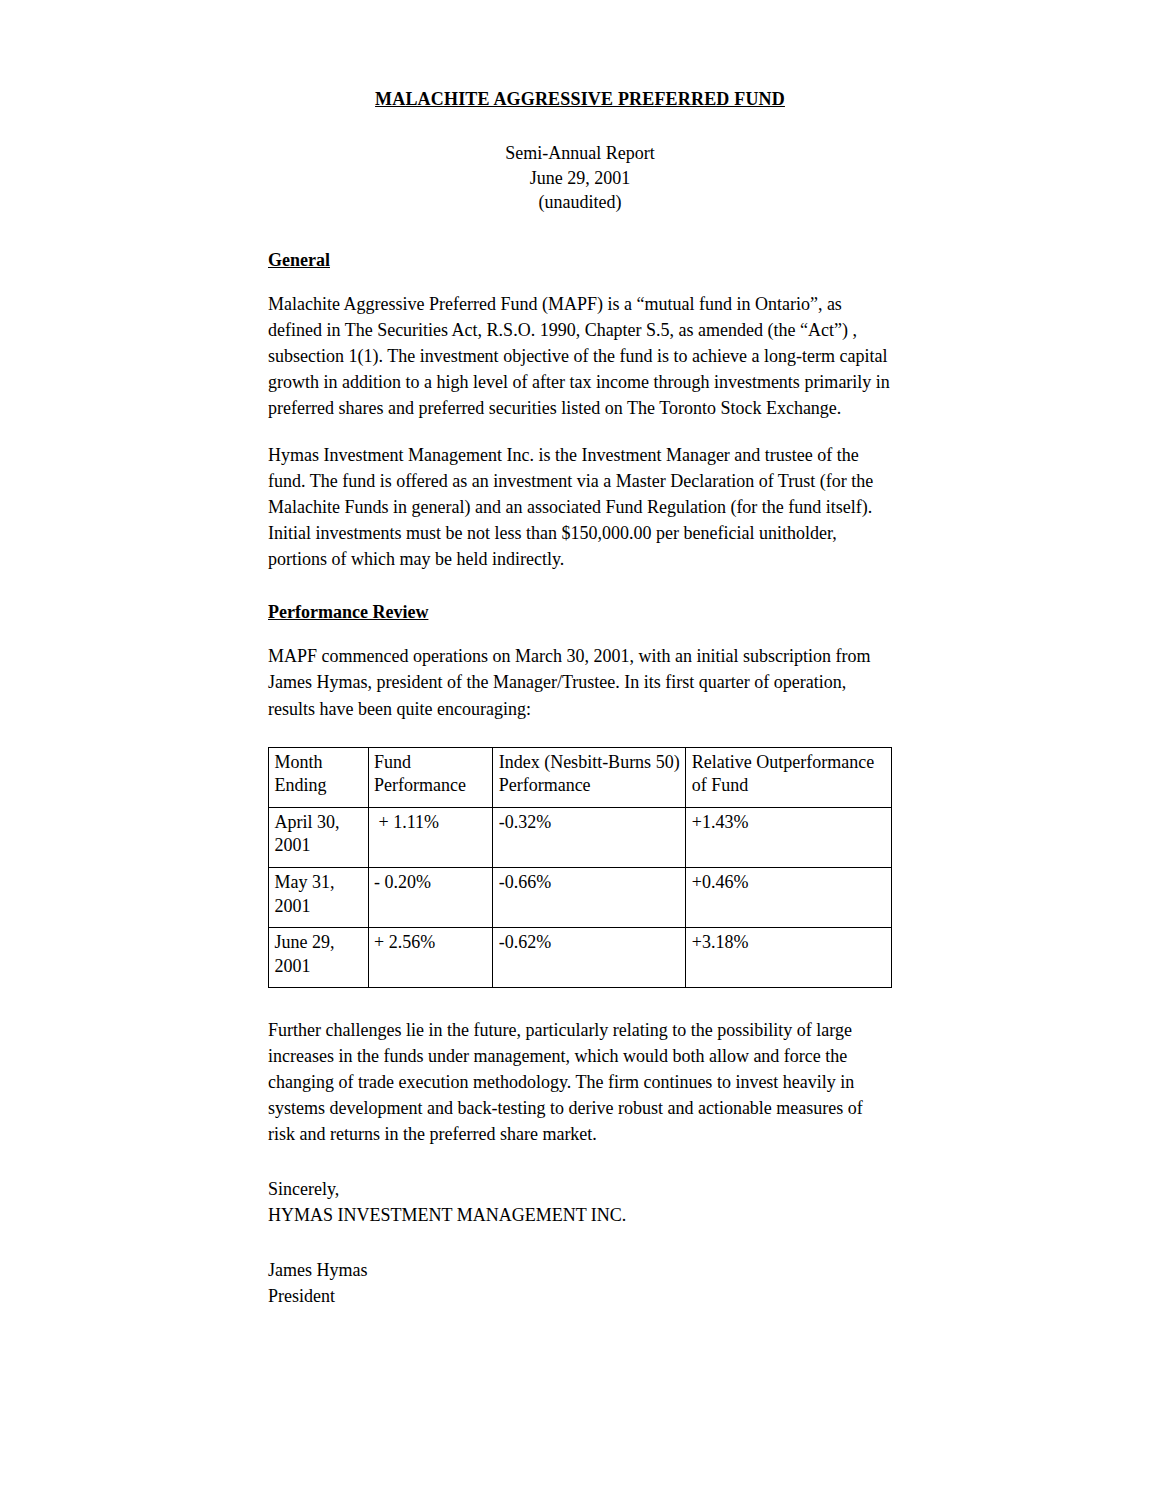MALACHITE AGGRESSIVE PREFERRED FUND
Semi-Annual Report
June 29, 2001
(unaudited)
General
Malachite Aggressive Preferred Fund (MAPF) is a “mutual fund in Ontario”, as defined in The Securities Act, R.S.O. 1990, Chapter S.5, as amended (the “Act”) , subsection 1(1). The investment objective of the fund is to achieve a long-term capital growth in addition to a high level of after tax income through investments primarily in preferred shares and preferred securities listed on The Toronto Stock Exchange.
Hymas Investment Management Inc. is the Investment Manager and trustee of the fund. The fund is offered as an investment via a Master Declaration of Trust (for the Malachite Funds in general) and an associated Fund Regulation (for the fund itself). Initial investments must be not less than $150,000.00 per beneficial unitholder, portions of which may be held indirectly.
Performance Review
MAPF commenced operations on March 30, 2001, with an initial subscription from James Hymas, president of the Manager/Trustee. In its first quarter of operation, results have been quite encouraging:
| Month Ending | Fund Performance | Index (Nesbitt-Burns 50) Performance | Relative Outperformance of Fund |
| April 30, 2001 | + 1.11% | -0.32% | +1.43% |
| May 31, 2001 | - 0.20% | -0.66% | +0.46% |
| June 29, 2001 | + 2.56% | -0.62% | +3.18% |
Further challenges lie in the future, particularly relating to the possibility of large increases in the funds under management, which would both allow and force the changing of trade execution methodology. The firm continues to invest heavily in systems development and back-testing to derive robust and actionable measures of risk and returns in the preferred share market.
Sincerely,
HYMAS INVESTMENT MANAGEMENT INC.
James Hymas
President